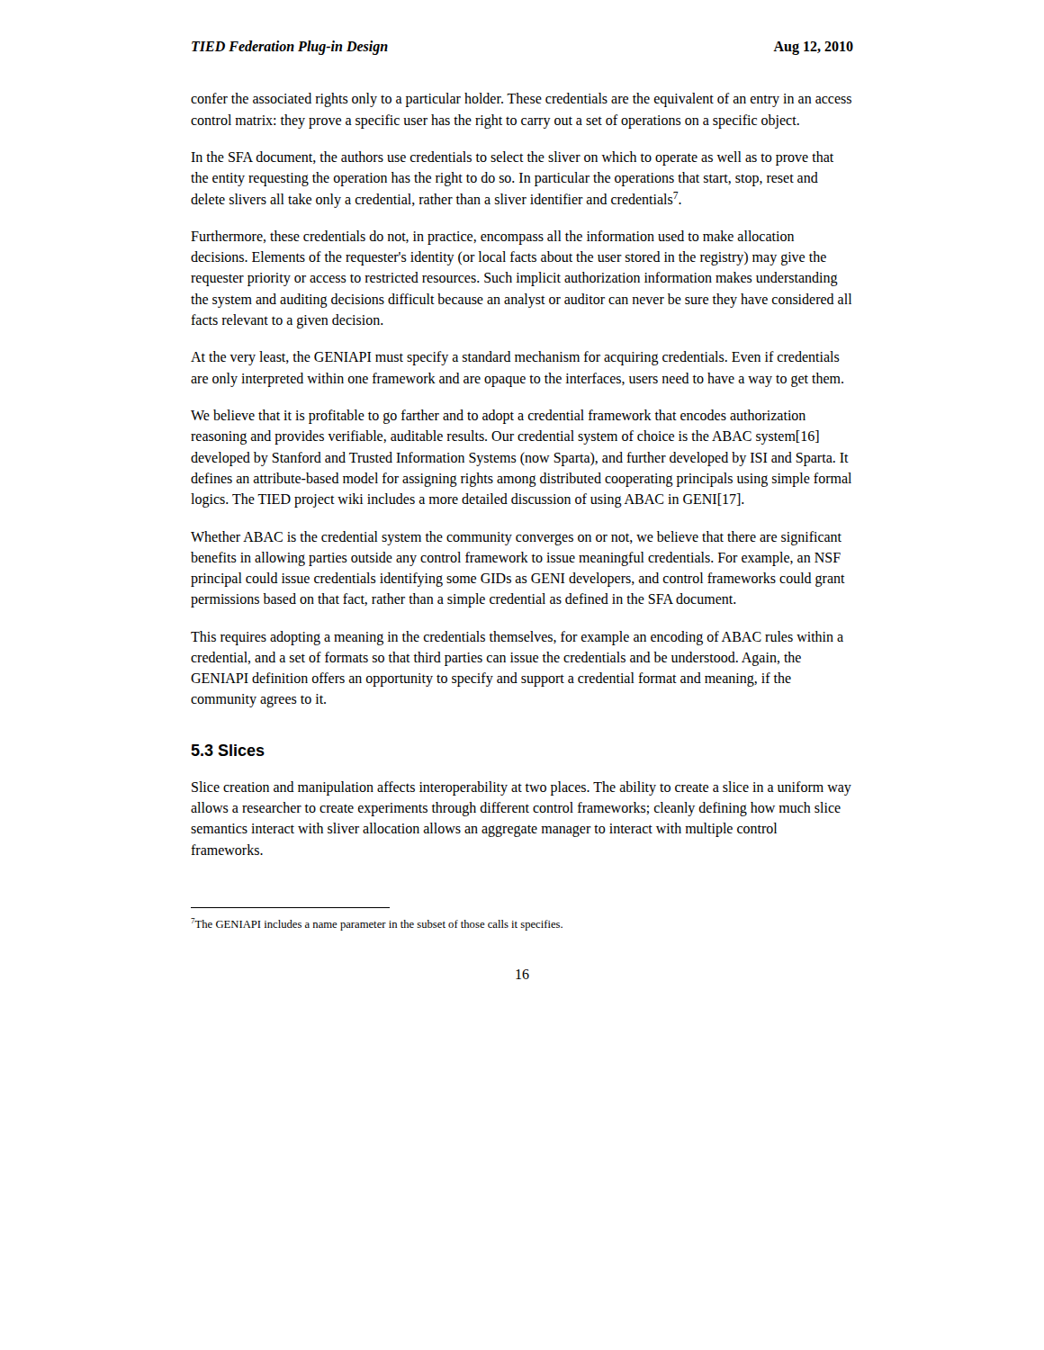TIED Federation Plug-in Design Aug 12, 2010
confer the associated rights only to a particular holder. These credentials are the equivalent of an entry in an access control matrix: they prove a specific user has the right to carry out a set of operations on a specific object.
In the SFA document, the authors use credentials to select the sliver on which to operate as well as to prove that the entity requesting the operation has the right to do so. In particular the operations that start, stop, reset and delete slivers all take only a credential, rather than a sliver identifier and credentials7.
Furthermore, these credentials do not, in practice, encompass all the information used to make allocation decisions. Elements of the requester's identity (or local facts about the user stored in the registry) may give the requester priority or access to restricted resources. Such implicit authorization information makes understanding the system and auditing decisions difficult because an analyst or auditor can never be sure they have considered all facts relevant to a given decision.
At the very least, the GENIAPI must specify a standard mechanism for acquiring credentials. Even if credentials are only interpreted within one framework and are opaque to the interfaces, users need to have a way to get them.
We believe that it is profitable to go farther and to adopt a credential framework that encodes authorization reasoning and provides verifiable, auditable results. Our credential system of choice is the ABAC system[16] developed by Stanford and Trusted Information Systems (now Sparta), and further developed by ISI and Sparta. It defines an attribute-based model for assigning rights among distributed cooperating principals using simple formal logics. The TIED project wiki includes a more detailed discussion of using ABAC in GENI[17].
Whether ABAC is the credential system the community converges on or not, we believe that there are significant benefits in allowing parties outside any control framework to issue meaningful credentials. For example, an NSF principal could issue credentials identifying some GIDs as GENI developers, and control frameworks could grant permissions based on that fact, rather than a simple credential as defined in the SFA document.
This requires adopting a meaning in the credentials themselves, for example an encoding of ABAC rules within a credential, and a set of formats so that third parties can issue the credentials and be understood. Again, the GENIAPI definition offers an opportunity to specify and support a credential format and meaning, if the community agrees to it.
5.3 Slices
Slice creation and manipulation affects interoperability at two places. The ability to create a slice in a uniform way allows a researcher to create experiments through different control frameworks; cleanly defining how much slice semantics interact with sliver allocation allows an aggregate manager to interact with multiple control frameworks.
7The GENIAPI includes a name parameter in the subset of those calls it specifies.
16